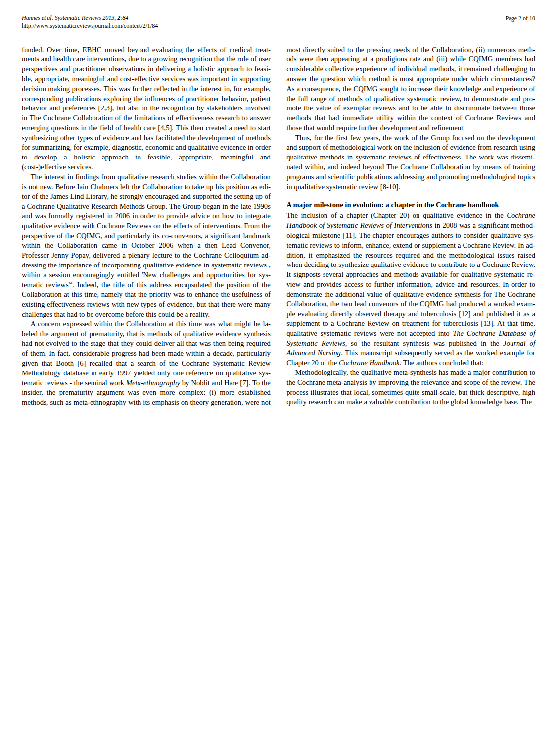Hannes et al. Systematic Reviews 2013, 2:84
http://www.systematicreviewsjournal.com/content/2/1/84
Page 2 of 10
funded. Over time, EBHC moved beyond evaluating the effects of medical treatments and health care interventions, due to a growing recognition that the role of user perspectives and practitioner observations in delivering a holistic approach to feasible, appropriate, meaningful and cost-effective services was important in supporting decision making processes. This was further reflected in the interest in, for example, corresponding publications exploring the influences of practitioner behavior, patient behavior and preferences [2,3], but also in the recognition by stakeholders involved in The Cochrane Collaboration of the limitations of effectiveness research to answer emerging questions in the field of health care [4,5]. This then created a need to start synthesizing other types of evidence and has facilitated the development of methods for summarizing, for example, diagnostic, economic and qualitative evidence in order to develop a holistic approach to feasible, appropriate, meaningful and (cost-)effective services.
The interest in findings from qualitative research studies within the Collaboration is not new. Before Iain Chalmers left the Collaboration to take up his position as editor of the James Lind Library, he strongly encouraged and supported the setting up of a Cochrane Qualitative Research Methods Group. The Group began in the late 1990s and was formally registered in 2006 in order to provide advice on how to integrate qualitative evidence with Cochrane Reviews on the effects of interventions. From the perspective of the CQIMG, and particularly its co-convenors, a significant landmark within the Collaboration came in October 2006 when a then Lead Convenor, Professor Jenny Popay, delivered a plenary lecture to the Cochrane Colloquium addressing the importance of incorporating qualitative evidence in systematic reviews , within a session encouragingly entitled 'New challenges and opportunities for systematic reviews'a. Indeed, the title of this address encapsulated the position of the Collaboration at this time, namely that the priority was to enhance the usefulness of existing effectiveness reviews with new types of evidence, but that there were many challenges that had to be overcome before this could be a reality.
A concern expressed within the Collaboration at this time was what might be labeled the argument of prematurity, that is methods of qualitative evidence synthesis had not evolved to the stage that they could deliver all that was then being required of them. In fact, considerable progress had been made within a decade, particularly given that Booth [6] recalled that a search of the Cochrane Systematic Review Methodology database in early 1997 yielded only one reference on qualitative systematic reviews - the seminal work Meta-ethnography by Noblit and Hare [7]. To the insider, the prematurity argument was even more complex: (i) more established methods, such as meta-ethnography with its emphasis on theory generation, were not most directly suited to the pressing needs of the Collaboration, (ii) numerous methods were then appearing at a prodigious rate and (iii) while CQIMG members had considerable collective experience of individual methods, it remained challenging to answer the question which method is most appropriate under which circumstances? As a consequence, the CQIMG sought to increase their knowledge and experience of the full range of methods of qualitative systematic review, to demonstrate and promote the value of exemplar reviews and to be able to discriminate between those methods that had immediate utility within the context of Cochrane Reviews and those that would require further development and refinement.
Thus, for the first few years, the work of the Group focused on the development and support of methodological work on the inclusion of evidence from research using qualitative methods in systematic reviews of effectiveness. The work was disseminated within, and indeed beyond The Cochrane Collaboration by means of training programs and scientific publications addressing and promoting methodological topics in qualitative systematic review [8-10].
A major milestone in evolution: a chapter in the Cochrane handbook
The inclusion of a chapter (Chapter 20) on qualitative evidence in the Cochrane Handbook of Systematic Reviews of Interventions in 2008 was a significant methodological milestone [11]. The chapter encourages authors to consider qualitative systematic reviews to inform, enhance, extend or supplement a Cochrane Review. In addition, it emphasized the resources required and the methodological issues raised when deciding to synthesize qualitative evidence to contribute to a Cochrane Review. It signposts several approaches and methods available for qualitative systematic review and provides access to further information, advice and resources. In order to demonstrate the additional value of qualitative evidence synthesis for The Cochrane Collaboration, the two lead convenors of the CQIMG had produced a worked example evaluating directly observed therapy and tuberculosis [12] and published it as a supplement to a Cochrane Review on treatment for tuberculosis [13]. At that time, qualitative systematic reviews were not accepted into The Cochrane Database of Systematic Reviews, so the resultant synthesis was published in the Journal of Advanced Nursing. This manuscript subsequently served as the worked example for Chapter 20 of the Cochrane Handbook. The authors concluded that:
Methodologically, the qualitative meta-synthesis has made a major contribution to the Cochrane meta-analysis by improving the relevance and scope of the review. The process illustrates that local, sometimes quite small-scale, but thick descriptive, high quality research can make a valuable contribution to the global knowledge base. The